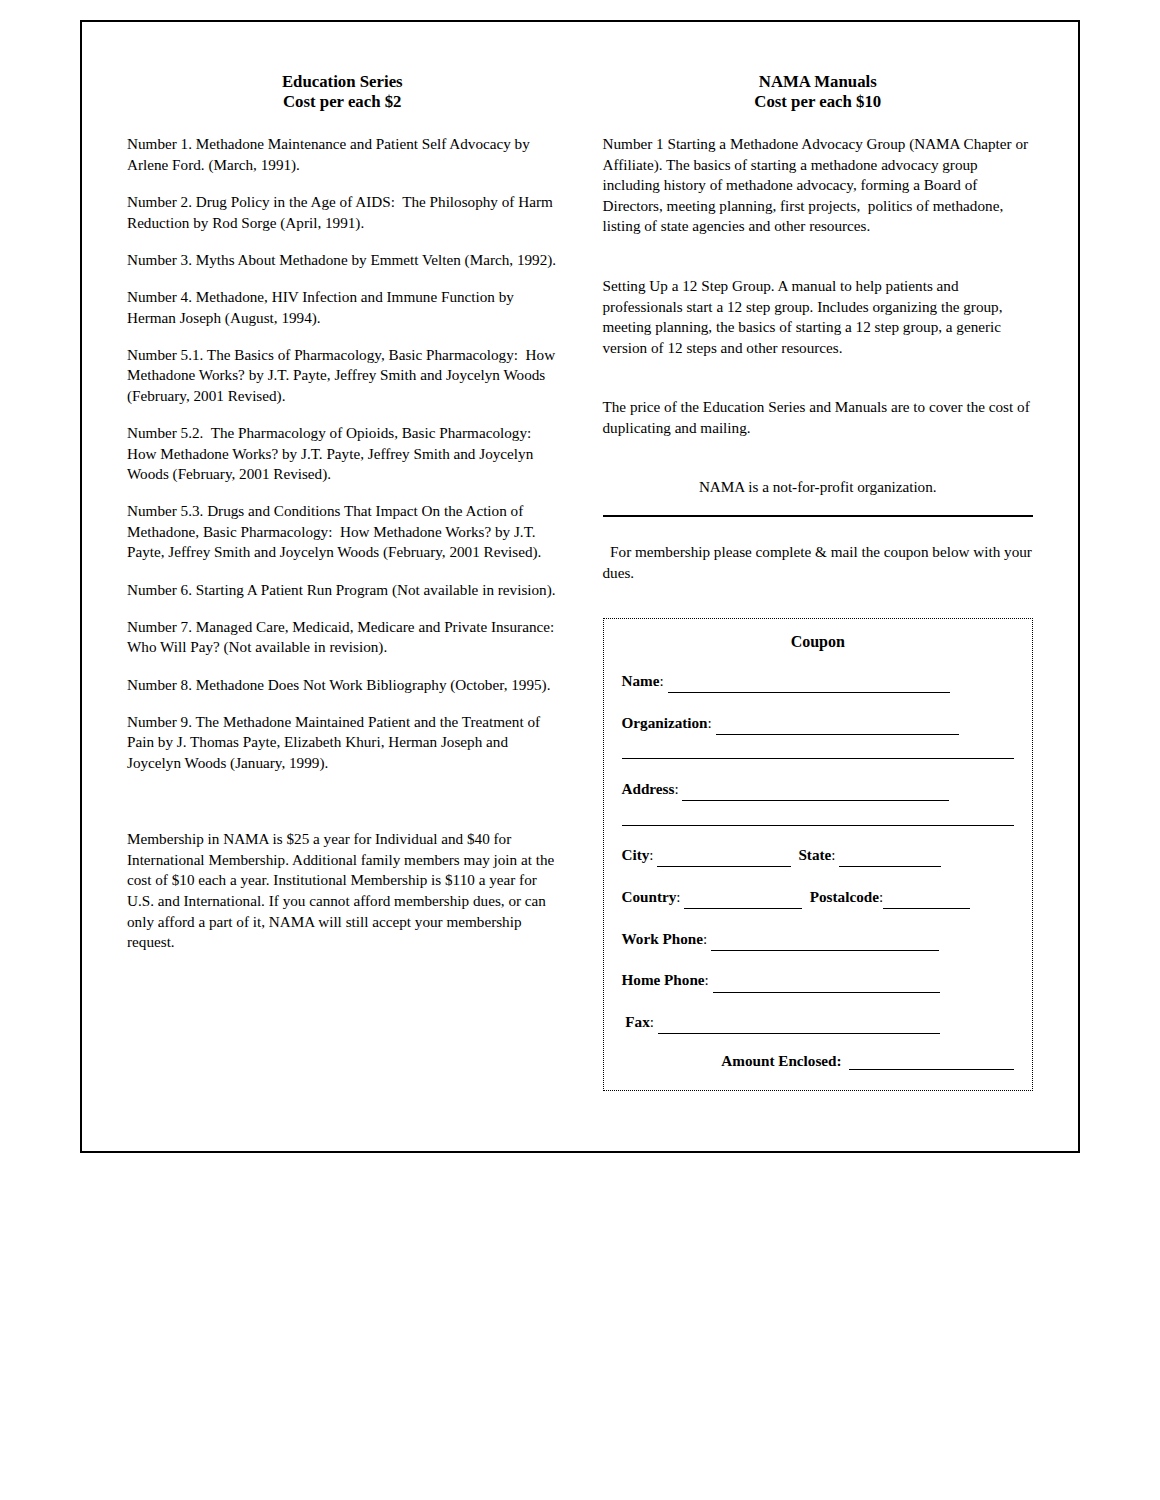Education SeriesCost per each $2
Number 1. Methadone Maintenance and Patient Self Advocacy by Arlene Ford. (March, 1991).
Number 2. Drug Policy in the Age of AIDS: The Philosophy of Harm Reduction by Rod Sorge (April, 1991).
Number 3. Myths About Methadone by Emmett Velten (March, 1992).
Number 4. Methadone, HIV Infection and Immune Function by Herman Joseph (August, 1994).
Number 5.1. The Basics of Pharmacology, Basic Pharmacology: How Methadone Works? by J.T. Payte, Jeffrey Smith and Joycelyn Woods (February, 2001 Revised).
Number 5.2. The Pharmacology of Opioids, Basic Pharmacology: How Methadone Works? by J.T. Payte, Jeffrey Smith and Joycelyn Woods (February, 2001 Revised).
Number 5.3. Drugs and Conditions That Impact On the Action of Methadone, Basic Pharmacology: How Methadone Works? by J.T. Payte, Jeffrey Smith and Joycelyn Woods (February, 2001 Revised).
Number 6. Starting A Patient Run Program (Not available in revision).
Number 7. Managed Care, Medicaid, Medicare and Private Insurance: Who Will Pay? (Not available in revision).
Number 8. Methadone Does Not Work Bibliography (October, 1995).
Number 9. The Methadone Maintained Patient and the Treatment of Pain by J. Thomas Payte, Elizabeth Khuri, Herman Joseph and Joycelyn Woods (January, 1999).
Membership in NAMA is $25 a year for Individual and $40 for International Membership. Additional family members may join at the cost of $10 each a year. Institutional Membership is $110 a year for U.S. and International. If you cannot afford membership dues, or can only afford a part of it, NAMA will still accept your membership request.
NAMA ManualsCost per each $10
Number 1 Starting a Methadone Advocacy Group (NAMA Chapter or Affiliate). The basics of starting a methadone advocacy group including history of methadone advocacy, forming a Board of Directors, meeting planning, first projects, politics of methadone, listing of state agencies and other resources.
Setting Up a 12 Step Group. A manual to help patients and professionals start a 12 step group. Includes organizing the group, meeting planning, the basics of starting a 12 step group, a generic version of 12 steps and other resources.
The price of the Education Series and Manuals are to cover the cost of duplicating and mailing.
NAMA is a not-for-profit organization.
For membership please complete & mail the coupon below with your dues.
Coupon
Name:
Organization:
Address:
City: State:
Country: Postalcode:
Work Phone:
Home Phone:
Fax:
Amount Enclosed: